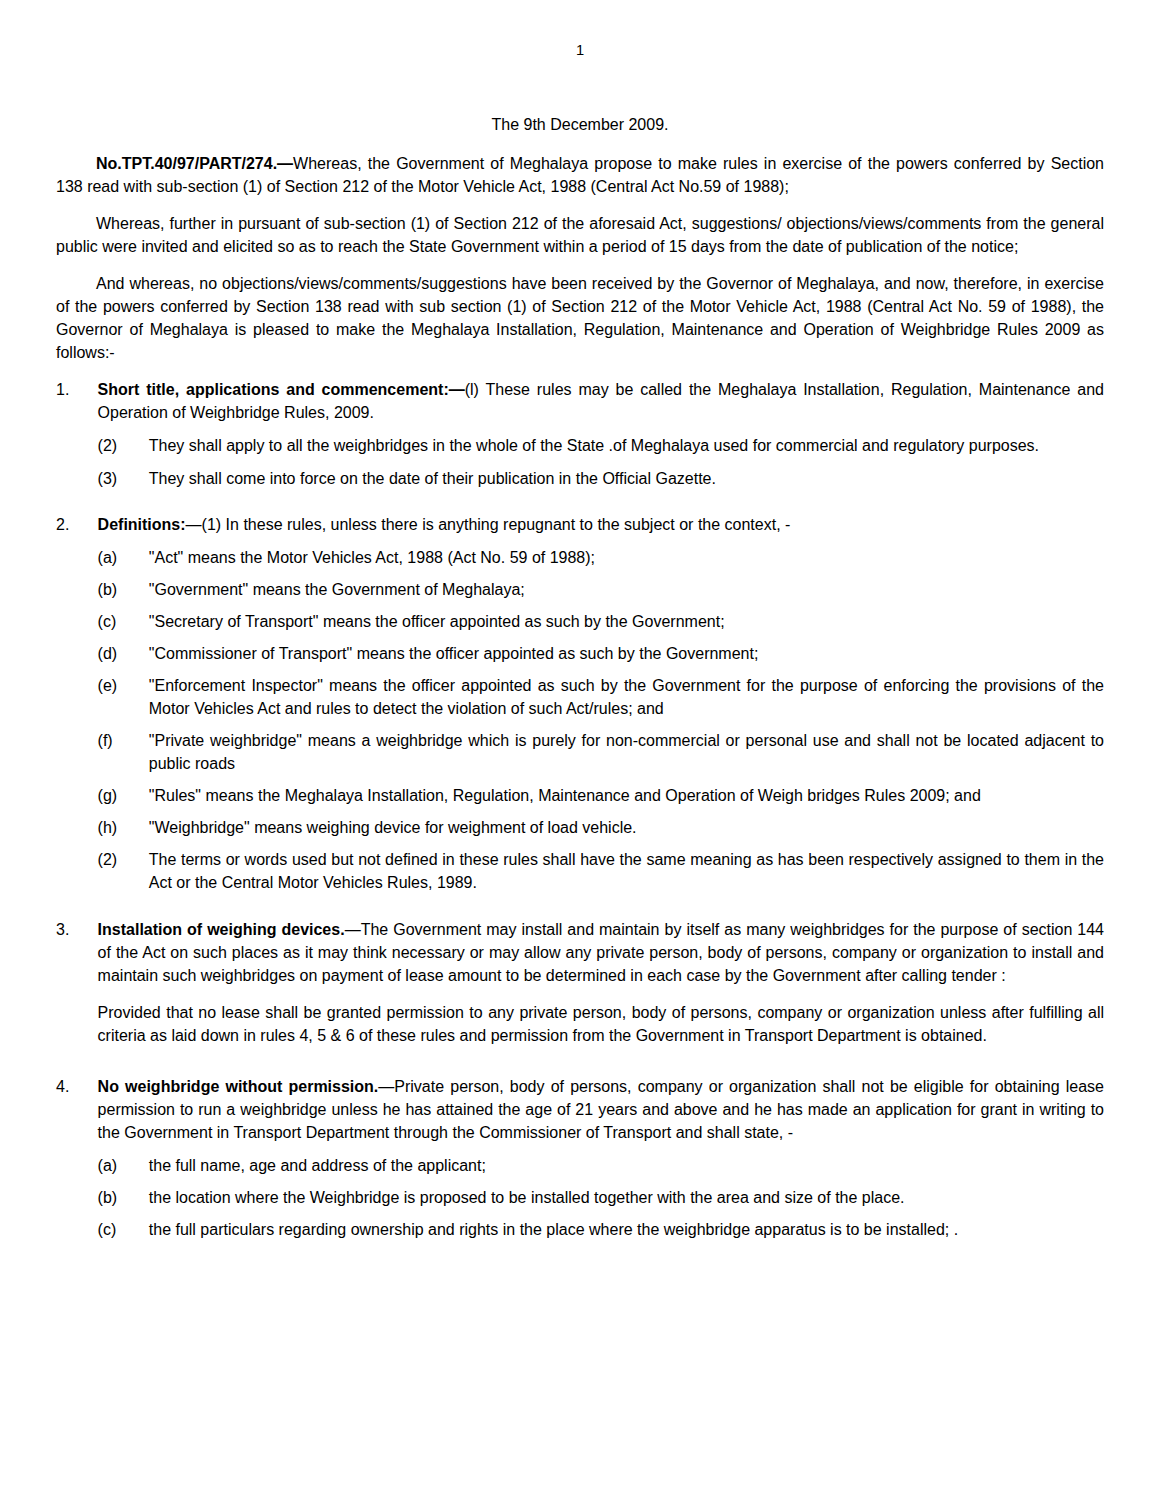1
The 9th December 2009.
No.TPT.40/97/PART/274.—Whereas, the Government of Meghalaya propose to make rules in exercise of the powers conferred by Section 138 read with sub-section (1) of Section 212 of the Motor Vehicle Act, 1988 (Central Act No.59 of 1988);
Whereas, further in pursuant of sub-section (1) of Section 212 of the aforesaid Act, suggestions/ objections/views/comments from the general public were invited and elicited so as to reach the State Government within a period of 15 days from the date of publication of the notice;
And whereas, no objections/views/comments/suggestions have been received by the Governor of Meghalaya, and now, therefore, in exercise of the powers conferred by Section 138 read with sub section (1) of Section 212 of the Motor Vehicle Act, 1988 (Central Act No. 59 of 1988), the Governor of Meghalaya is pleased to make the Meghalaya Installation, Regulation, Maintenance and Operation of Weighbridge Rules 2009 as follows:-
1.
Short title, applications and commencement:—(l) These rules may be called the Meghalaya Installation, Regulation, Maintenance and Operation of Weighbridge Rules, 2009.
(2)
They shall apply to all the weighbridges in the whole of the State .of Meghalaya used for commercial and regulatory purposes.
(3)
They shall come into force on the date of their publication in the Official Gazette.
2.
Definitions:—(1) In these rules, unless there is anything repugnant to the subject or the context, -
(a)
"Act" means the Motor Vehicles Act, 1988 (Act No. 59 of 1988);
(b)
"Government" means the Government of Meghalaya;
(c)
"Secretary of Transport" means the officer appointed as such by the Government;
(d)
"Commissioner of Transport" means the officer appointed as such by the Government;
(e)
"Enforcement Inspector" means the officer appointed as such by the Government for the purpose of enforcing the provisions of the Motor Vehicles Act and rules to detect the violation of such Act/rules; and
(f)
"Private weighbridge" means a weighbridge which is purely for non-commercial or personal use and shall not be located adjacent to public roads
(g)
"Rules" means the Meghalaya Installation, Regulation, Maintenance and Operation of Weigh bridges Rules 2009; and
(h)
"Weighbridge" means weighing device for weighment of load vehicle.
(2)
The terms or words used but not defined in these rules shall have the same meaning as has been respectively assigned to them in the Act or the Central Motor Vehicles Rules, 1989.
3.
Installation of weighing devices.—The Government may install and maintain by itself as many weighbridges for the purpose of section 144 of the Act on such places as it may think necessary or may allow any private person, body of persons, company or organization to install and maintain such weighbridges on payment of lease amount to be determined in each case by the Government after calling tender :
Provided that no lease shall be granted permission to any private person, body of persons, company or organization unless after fulfilling all criteria as laid down in rules 4, 5 & 6 of these rules and permission from the Government in Transport Department is obtained.
4.
No weighbridge without permission.—Private person, body of persons, company or organization shall not be eligible for obtaining lease permission to run a weighbridge unless he has attained the age of 21 years and above and he has made an application for grant in writing to the Government in Transport Department through the Commissioner of Transport and shall state, -
(a)
the full name, age and address of the applicant;
(b)
the location where the Weighbridge is proposed to be installed together with the area and size of the place.
(c)
the full particulars regarding ownership and rights in the place where the weighbridge apparatus is to be installed; .